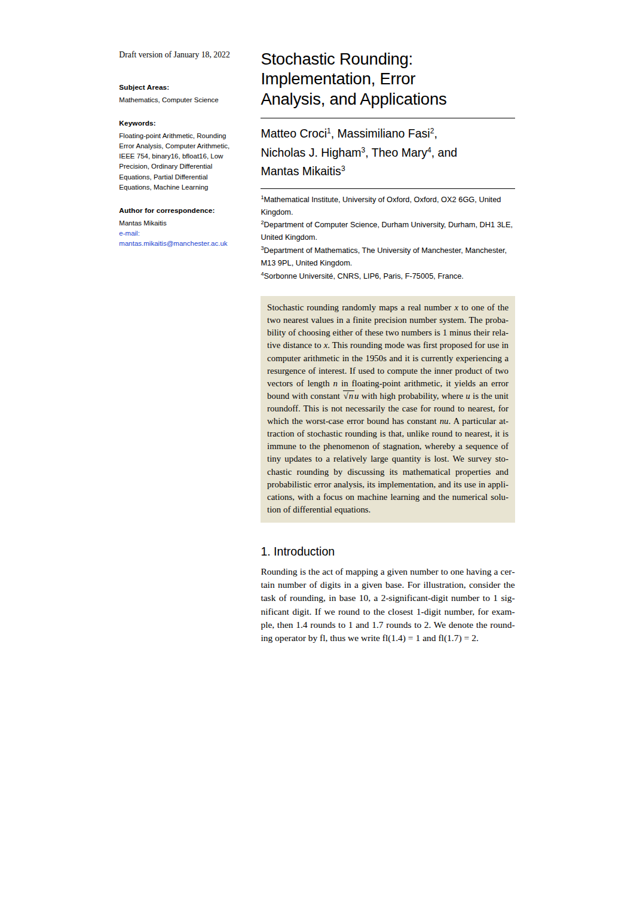Draft version of January 18, 2022
Subject Areas:
Mathematics, Computer Science
Keywords:
Floating-point Arithmetic, Rounding Error Analysis, Computer Arithmetic, IEEE 754, binary16, bfloat16, Low Precision, Ordinary Differential Equations, Partial Differential Equations, Machine Learning
Author for correspondence:
Mantas Mikaitis
e-mail:
mantas.mikaitis@manchester.ac.uk
Stochastic Rounding:
Implementation, Error
Analysis, and Applications
Matteo Croci1, Massimiliano Fasi2,
Nicholas J. Higham3, Theo Mary4, and
Mantas Mikaitis3
1Mathematical Institute, University of Oxford, Oxford, OX2 6GG, United Kingdom.
2Department of Computer Science, Durham University, Durham, DH1 3LE, United Kingdom.
3Department of Mathematics, The University of Manchester, Manchester, M13 9PL, United Kingdom.
4Sorbonne Université, CNRS, LIP6, Paris, F-75005, France.
Stochastic rounding randomly maps a real number x to one of the two nearest values in a finite precision number system. The probability of choosing either of these two numbers is 1 minus their relative distance to x. This rounding mode was first proposed for use in computer arithmetic in the 1950s and it is currently experiencing a resurgence of interest. If used to compute the inner product of two vectors of length n in floating-point arithmetic, it yields an error bound with constant √n u with high probability, where u is the unit roundoff. This is not necessarily the case for round to nearest, for which the worst-case error bound has constant nu. A particular attraction of stochastic rounding is that, unlike round to nearest, it is immune to the phenomenon of stagnation, whereby a sequence of tiny updates to a relatively large quantity is lost. We survey stochastic rounding by discussing its mathematical properties and probabilistic error analysis, its implementation, and its use in applications, with a focus on machine learning and the numerical solution of differential equations.
1. Introduction
Rounding is the act of mapping a given number to one having a certain number of digits in a given base. For illustration, consider the task of rounding, in base 10, a 2-significant-digit number to 1 significant digit. If we round to the closest 1-digit number, for example, then 1.4 rounds to 1 and 1.7 rounds to 2. We denote the rounding operator by fl, thus we write fl(1.4) = 1 and fl(1.7) = 2.